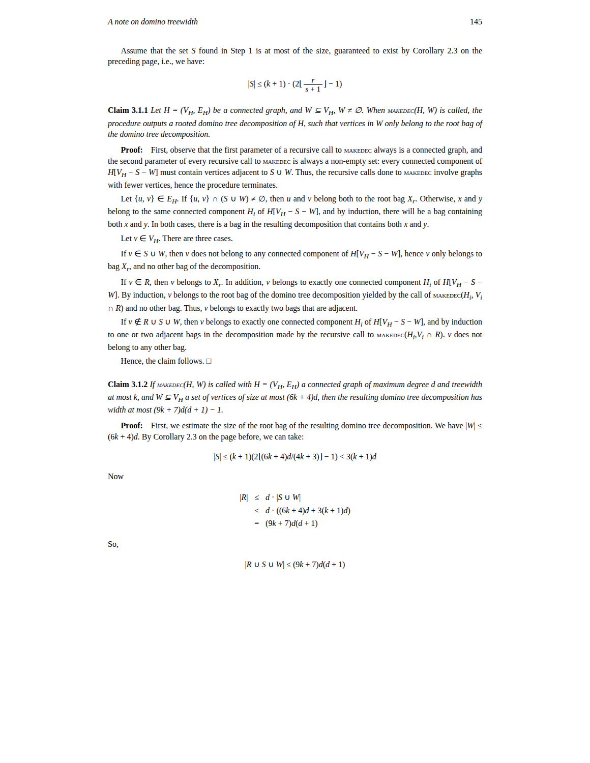A note on domino treewidth 145
Assume that the set S found in Step 1 is at most of the size, guaranteed to exist by Corollary 2.3 on the preceding page, i.e., we have:
|S| ≤ (k + 1) · (2⌊rs + 1⌋ − 1)
Claim 3.1.1 Let H = (VH, EH) be a connected graph, and W ⊆ VH, W ≠ ∅. When makedec(H, W) is called, the procedure outputs a rooted domino tree decomposition of H, such that vertices in W only belong to the root bag of the domino tree decomposition.
Proof: First, observe that the first parameter of a recursive call to makedec always is a connected graph, and the second parameter of every recursive call to makedec is always a non-empty set: every connected component of H[VH − S − W] must contain vertices adjacent to S ∪ W. Thus, the recursive calls done to makedec involve graphs with fewer vertices, hence the procedure terminates.
Let {u, v} ∈ EH. If {u, v} ∩ (S ∪ W) ≠ ∅, then u and v belong both to the root bag Xr. Otherwise, x and y belong to the same connected component Hi of H[VH − S − W], and by induction, there will be a bag containing both x and y. In both cases, there is a bag in the resulting decomposition that contains both x and y.
Let v ∈ VH. There are three cases.
If v ∈ S ∪ W, then v does not belong to any connected component of H[VH − S − W], hence v only belongs to bag Xr, and no other bag of the decomposition.
If v ∈ R, then v belongs to Xr. In addition, v belongs to exactly one connected component Hi of H[VH − S − W]. By induction, v belongs to the root bag of the domino tree decomposition yielded by the call of makedec(Hi, Vi ∩ R) and no other bag. Thus, v belongs to exactly two bags that are adjacent.
If v ∉ R ∪ S ∪ W, then v belongs to exactly one connected component Hi of H[VH − S − W], and by induction to one or two adjacent bags in the decomposition made by the recursive call to makedec(Hi,Vi ∩ R). v does not belong to any other bag.
Hence, the claim follows. □
Claim 3.1.2 If makedec(H, W) is called with H = (VH, EH) a connected graph of maximum degree d and treewidth at most k, and W ⊆ VH a set of vertices of size at most (6k + 4)d, then the resulting domino tree decomposition has width at most (9k + 7)d(d + 1) − 1.
Proof: First, we estimate the size of the root bag of the resulting domino tree decomposition. We have |W| ≤ (6k + 4)d. By Corollary 2.3 on the page before, we can take:
|S| ≤ (k + 1)(2⌊(6k + 4)d/(4k + 3)⌋ − 1) < 3(k + 1)d
Now
| / R / | ≤ | d · / S ∪ W / |
| | ≤ | d · ((6 k + 4) d + 3( k + 1) d ) |
| | = | (9 k + 7) d ( d + 1) |
So,
|R ∪ S ∪ W| ≤ (9k + 7)d(d + 1)